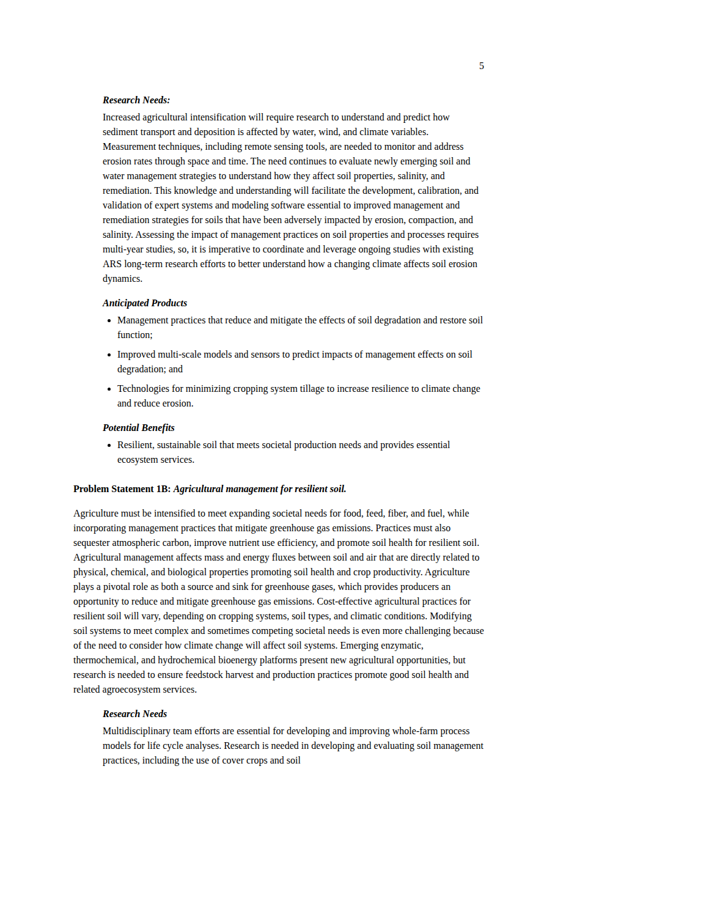5
Research Needs:
Increased agricultural intensification will require research to understand and predict how sediment transport and deposition is affected by water, wind, and climate variables. Measurement techniques, including remote sensing tools, are needed to monitor and address erosion rates through space and time. The need continues to evaluate newly emerging soil and water management strategies to understand how they affect soil properties, salinity, and remediation. This knowledge and understanding will facilitate the development, calibration, and validation of expert systems and modeling software essential to improved management and remediation strategies for soils that have been adversely impacted by erosion, compaction, and salinity. Assessing the impact of management practices on soil properties and processes requires multi-year studies, so, it is imperative to coordinate and leverage ongoing studies with existing ARS long-term research efforts to better understand how a changing climate affects soil erosion dynamics.
Anticipated Products
Management practices that reduce and mitigate the effects of soil degradation and restore soil function;
Improved multi-scale models and sensors to predict impacts of management effects on soil degradation; and
Technologies for minimizing cropping system tillage to increase resilience to climate change and reduce erosion.
Potential Benefits
Resilient, sustainable soil that meets societal production needs and provides essential ecosystem services.
Problem Statement 1B: Agricultural management for resilient soil.
Agriculture must be intensified to meet expanding societal needs for food, feed, fiber, and fuel, while incorporating management practices that mitigate greenhouse gas emissions. Practices must also sequester atmospheric carbon, improve nutrient use efficiency, and promote soil health for resilient soil. Agricultural management affects mass and energy fluxes between soil and air that are directly related to physical, chemical, and biological properties promoting soil health and crop productivity. Agriculture plays a pivotal role as both a source and sink for greenhouse gases, which provides producers an opportunity to reduce and mitigate greenhouse gas emissions. Cost-effective agricultural practices for resilient soil will vary, depending on cropping systems, soil types, and climatic conditions. Modifying soil systems to meet complex and sometimes competing societal needs is even more challenging because of the need to consider how climate change will affect soil systems. Emerging enzymatic, thermochemical, and hydrochemical bioenergy platforms present new agricultural opportunities, but research is needed to ensure feedstock harvest and production practices promote good soil health and related agroecosystem services.
Research Needs
Multidisciplinary team efforts are essential for developing and improving whole-farm process models for life cycle analyses. Research is needed in developing and evaluating soil management practices, including the use of cover crops and soil